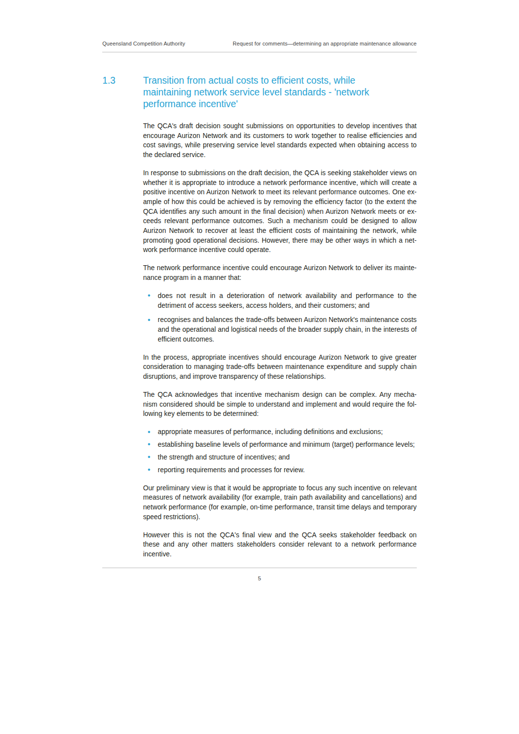Queensland Competition Authority
Request for comments—determining an appropriate maintenance allowance
1.3
Transition from actual costs to efficient costs, while maintaining network service level standards - 'network performance incentive'
The QCA's draft decision sought submissions on opportunities to develop incentives that encourage Aurizon Network and its customers to work together to realise efficiencies and cost savings, while preserving service level standards expected when obtaining access to the declared service.
In response to submissions on the draft decision, the QCA is seeking stakeholder views on whether it is appropriate to introduce a network performance incentive, which will create a positive incentive on Aurizon Network to meet its relevant performance outcomes. One example of how this could be achieved is by removing the efficiency factor (to the extent the QCA identifies any such amount in the final decision) when Aurizon Network meets or exceeds relevant performance outcomes. Such a mechanism could be designed to allow Aurizon Network to recover at least the efficient costs of maintaining the network, while promoting good operational decisions. However, there may be other ways in which a network performance incentive could operate.
The network performance incentive could encourage Aurizon Network to deliver its maintenance program in a manner that:
does not result in a deterioration of network availability and performance to the detriment of access seekers, access holders, and their customers; and
recognises and balances the trade-offs between Aurizon Network's maintenance costs and the operational and logistical needs of the broader supply chain, in the interests of efficient outcomes.
In the process, appropriate incentives should encourage Aurizon Network to give greater consideration to managing trade-offs between maintenance expenditure and supply chain disruptions, and improve transparency of these relationships.
The QCA acknowledges that incentive mechanism design can be complex. Any mechanism considered should be simple to understand and implement and would require the following key elements to be determined:
appropriate measures of performance, including definitions and exclusions;
establishing baseline levels of performance and minimum (target) performance levels;
the strength and structure of incentives; and
reporting requirements and processes for review.
Our preliminary view is that it would be appropriate to focus any such incentive on relevant measures of network availability (for example, train path availability and cancellations) and network performance (for example, on-time performance, transit time delays and temporary speed restrictions).
However this is not the QCA's final view and the QCA seeks stakeholder feedback on these and any other matters stakeholders consider relevant to a network performance incentive.
5